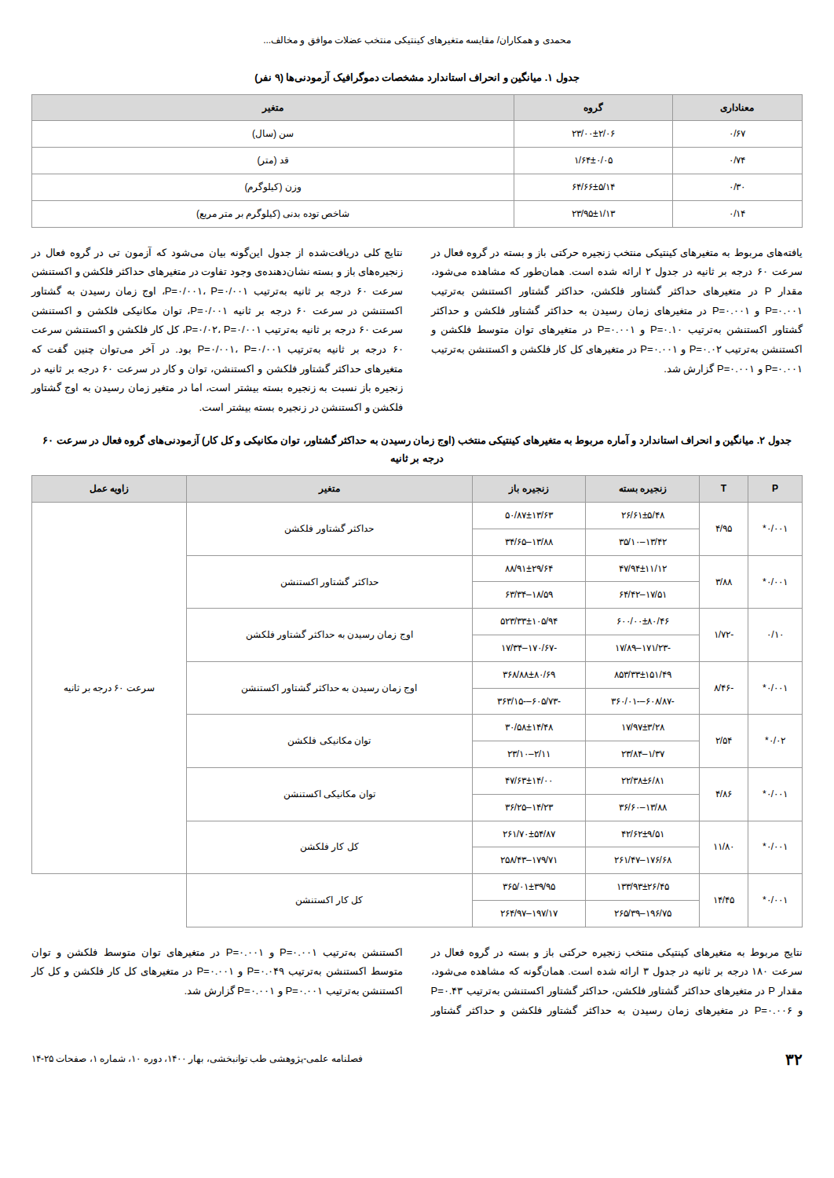محمدی و همکاران/ مقایسه متغیرهای کینتیکی منتخب عضلات موافق و مخالف...
جدول ۱. میانگین و انحراف استاندارد مشخصات دموگرافیک آزمودنی‌ها (۹ نفر)
| معناداری | گروه | متغیر |
| --- | --- | --- |
| ۰/۶۷ | ۲۳/۰۰±۲/۰۶ | سن (سال) |
| ۰/۷۴ | ۱/۶۴±۰/۰۵ | قد (متر) |
| ۰/۳۰ | ۶۴/۶۶±۵/۱۴ | وزن (کیلوگرم) |
| ۰/۱۴ | ۲۳/۹۵±۱/۱۳ | شاخص توده بدنی (کیلوگرم بر متر مربع) |
یافته‌های مربوط به متغیرهای کینتیکی منتخب زنجیره حرکتی باز و بسته در گروه فعال در سرعت ۶۰ درجه بر ثانیه در جدول ۲ ارائه شده است. همان‌طور که مشاهده می‌شود، مقدار P در متغیرهای حداکثر گشتاور فلکشن، حداکثر گشتاور اکستنشن به‌ترتیب P=۰.۰۰۱ و P=۰.۰۰۱ در متغیرهای زمان رسیدن به حداکثر گشتاور فلکشن و حداکثر گشتاور اکستنشن به‌ترتیب P=۰.۱۰ و P=۰.۰۰۱ در متغیرهای توان متوسط فلکشن و اکستنشن به‌ترتیب P=۰.۰۲ و P=۰.۰۰۱ در متغیرهای کل کار فلکشن و اکستنشن به‌ترتیب P=۰.۰۰۱ و P=۰.۰۰۱ گزارش شد.
نتایج کلی دریافت‌شده از جدول این‌گونه بیان می‌شود که آزمون تی در گروه فعال در زنجیره‌های باز و بسته نشان‌دهنده‌ی وجود تفاوت در متغیرهای حداکثر فلکشن و اکستنشن سرعت ۶۰ درجه بر ثانیه به‌ترتیب P=۰/۰۰۱، P=۰/۰۰۱، اوج زمان رسیدن به گشتاور اکستنشن در سرعت ۶۰ درجه بر ثانیه P=۰/۰۰۱، توان مکانیکی فلکشن و اکستنشن سرعت ۶۰ درجه بر ثانیه به‌ترتیب P=۰/۰۲، P=۰/۰۰۱، کل کار فلکشن و اکستنشن سرعت ۶۰ درجه بر ثانیه به‌ترتیب P=۰/۰۰۱، P=۰/۰۰۱ بود. در آخر می‌توان چنین گفت که متغیرهای حداکثر گشتاور فلکشن و اکستنشن، توان و کار در سرعت ۶۰ درجه بر ثانیه در زنجیره باز نسبت به زنجیره بسته بیشتر است، اما در متغیر زمان رسیدن به اوج گشتاور فلکشن و اکستنشن در زنجیره بسته بیشتر است.
جدول ۲. میانگین و انحراف استاندارد و آماره مربوط به متغیرهای کینتیکی منتخب (اوج زمان رسیدن به حداکثر گشتاور، توان مکانیکی و کل کار) آزمودنی‌های گروه فعال در سرعت ۶۰ درجه بر ثانیه
| P | T | زنجیره بسته | زنجیره باز | متغیر | زاویه عمل |
| --- | --- | --- | --- | --- | --- |
| ۰/۰۰۱* | ۴/۹۵ | ۲۶/۶۱±۵/۴۸ | ۵۰/۸۷±۱۳/۶۳ | حداکثر گشتاور فلکشن | سرعت ۶۰ درجه بر ثانیه |
| ۱۳/۴۲–۳۵/۱۰ | ۱۳/۸۸–۳۴/۶۵ |
| ۰/۰۰۱* | ۳/۸۸ | ۴۷/۹۴±۱۱/۱۲ | ۸۸/۹۱±۲۹/۶۴ | حداکثر گشتاور اکستنشن |
| ۱۷/۵۱–۶۴/۴۲ | ۱۸/۵۹–۶۳/۳۴ |
| ۰/۱۰ | -۱/۷۲ | ۶۰۰/۰۰±۸۰/۴۶ | ۵۲۳/۳۳±۱۰۵/۹۴ | اوج زمان رسیدن به حداکثر گشتاور فلکشن |
| -۱۷۱/۲۳–۱۷/۸۹ | -۱۷۰/۶۷–۱۷/۳۴ |
| ۰/۰۰۱* | -۸/۴۶ | ۸۵۳/۳۳±۱۵۱/۴۹ | ۳۶۸/۸۸±۸۰/۶۹ | اوج زمان رسیدن به حداکثر گشتاور اکستنشن |
| -۶۰۸/۸۷–-۳۶۰/۰۱ | -۶۰۵/۷۳–-۳۶۳/۱۵ |
| ۰/۰۲* | ۲/۵۴ | ۱۷/۹۷±۳/۲۸ | ۳۰/۵۸±۱۴/۴۸ | توان مکانیکی فلکشن |
| ۱/۳۷–۲۳/۸۴ | ۲/۱۱–۲۳/۱۰ |
| ۰/۰۰۱* | ۴/۸۶ | ۲۲/۳۸±۶/۸۱ | ۴۷/۶۳±۱۴/۰۰ | توان مکانیکی اکستنشن |
| ۱۳/۸۸–۳۶/۶۰ | ۱۴/۲۳–۳۶/۲۵ |
| ۰/۰۰۱* | ۱۱/۸۰ | ۴۲/۶۲±۹/۵۱ | ۲۶۱/۷۰±۵۴/۸۷ | کل کار فلکشن |
| ۱۷۶/۶۸–۲۶۱/۴۷ | ۱۷۹/۷۱–۲۵۸/۴۳ |
| ۰/۰۰۱* | ۱۴/۴۵ | ۱۳۳/۹۳±۲۶/۴۵ | ۳۶۵/۰۱±۳۹/۹۵ | کل کار اکستنشن |
| ۱۹۶/۷۵–۲۶۵/۳۹ | ۱۹۷/۱۷–۲۶۴/۹۷ |
نتایج مربوط به متغیرهای کینتیکی منتخب زنجیره حرکتی باز و بسته در گروه فعال در سرعت ۱۸۰ درجه بر ثانیه در جدول ۳ ارائه شده است. همان‌گونه که مشاهده می‌شود، مقدار P در متغیرهای حداکثر گشتاور فلکشن، حداکثر گشتاور اکستنشن به‌ترتیب P=۰.۴۳ و P=۰.۰۰۶ در متغیرهای زمان رسیدن به حداکثر گشتاور فلکشن و حداکثر گشتاور اکستنشن به‌ترتیب P=۰.۰۰۱ و P=۰.۰۰۱ در متغیرهای توان متوسط فلکشن و توان متوسط اکستنشن به‌ترتیب P=۰.۰۴۹ و P=۰.۰۰۱ در متغیرهای کل کار فلکشن و کل کار اکستنشن به‌ترتیب P=۰.۰۰۱ و P=۰.۰۰۱ گزارش شد.
۳۲ فصلنامه علمی-پژوهشی طب توانبخشی، بهار ۱۴۰۰، دوره ۱۰، شماره ۱، صفحات ۲۵-۱۴